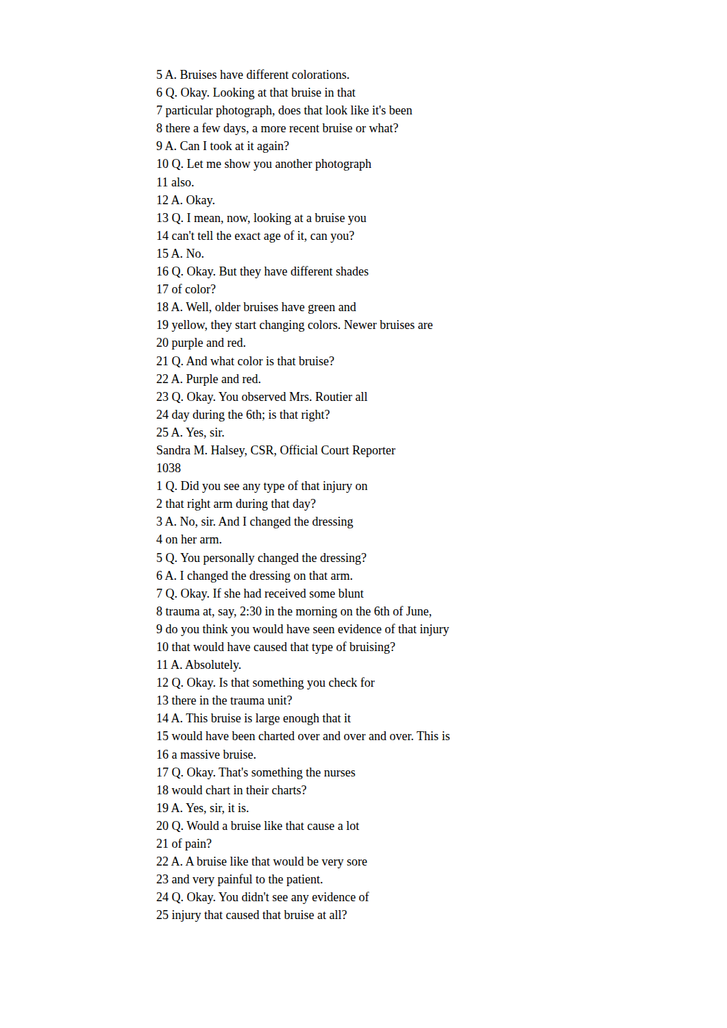5 A. Bruises have different colorations.
6 Q. Okay. Looking at that bruise in that
7 particular photograph, does that look like it's been
8 there a few days, a more recent bruise or what?
9 A. Can I took at it again?
10 Q. Let me show you another photograph
11 also.
12 A. Okay.
13 Q. I mean, now, looking at a bruise you
14 can't tell the exact age of it, can you?
15 A. No.
16 Q. Okay. But they have different shades
17 of color?
18 A. Well, older bruises have green and
19 yellow, they start changing colors. Newer bruises are
20 purple and red.
21 Q. And what color is that bruise?
22 A. Purple and red.
23 Q. Okay. You observed Mrs. Routier all
24 day during the 6th; is that right?
25 A. Yes, sir.
Sandra M. Halsey, CSR, Official Court Reporter
1038
1 Q. Did you see any type of that injury on
2 that right arm during that day?
3 A. No, sir. And I changed the dressing
4 on her arm.
5 Q. You personally changed the dressing?
6 A. I changed the dressing on that arm.
7 Q. Okay. If she had received some blunt
8 trauma at, say, 2:30 in the morning on the 6th of June,
9 do you think you would have seen evidence of that injury
10 that would have caused that type of bruising?
11 A. Absolutely.
12 Q. Okay. Is that something you check for
13 there in the trauma unit?
14 A. This bruise is large enough that it
15 would have been charted over and over and over. This is
16 a massive bruise.
17 Q. Okay. That's something the nurses
18 would chart in their charts?
19 A. Yes, sir, it is.
20 Q. Would a bruise like that cause a lot
21 of pain?
22 A. A bruise like that would be very sore
23 and very painful to the patient.
24 Q. Okay. You didn't see any evidence of
25 injury that caused that bruise at all?